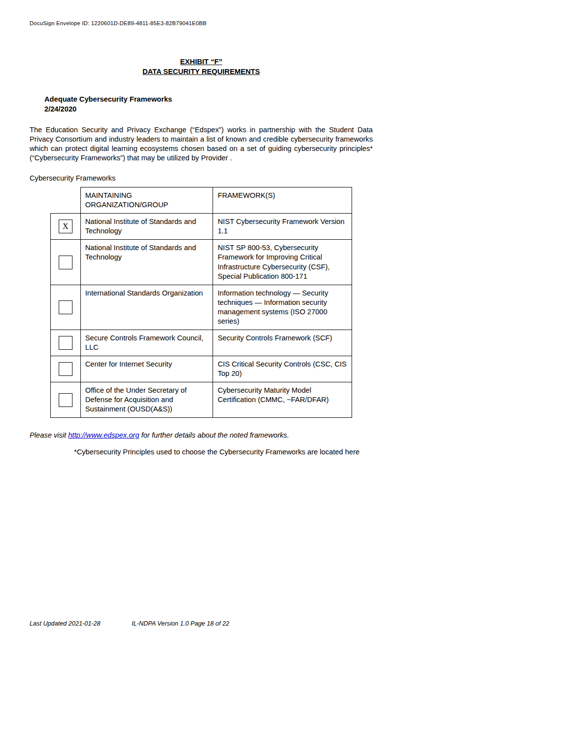DocuSign Envelope ID: 1220601D-DE89-4811-85E3-82B79041E0BB
EXHIBIT “F”
DATA SECURITY REQUIREMENTS
Adequate Cybersecurity Frameworks
2/24/2020
The Education Security and Privacy Exchange (“Edspex”) works in partnership with the Student Data Privacy Consortium and industry leaders to maintain a list of known and credible cybersecurity frameworks which can protect digital learning ecosystems chosen based on a set of guiding cybersecurity principles* (“Cybersecurity Frameworks”) that may be utilized by Provider .
Cybersecurity Frameworks
| | MAINTAINING ORGANIZATION/GROUP | FRAMEWORK(S) |
| X | National Institute of Standards and Technology | NIST Cybersecurity Framework Version 1.1 |
| | National Institute of Standards and Technology | NIST SP 800-53, Cybersecurity Framework for Improving Critical Infrastructure Cybersecurity (CSF), Special Publication 800-171 |
| | International Standards Organization | Information technology — Security techniques — Information security management systems (ISO 27000 series) |
| | Secure Controls Framework Council, LLC | Security Controls Framework (SCF) |
| | Center for Internet Security | CIS Critical Security Controls (CSC, CIS Top 20) |
| | Office of the Under Secretary of Defense for Acquisition and Sustainment (OUSD(A&S)) | Cybersecurity Maturity Model Certification (CMMC, ~FAR/DFAR) |
Please visit http://www.edspex.org for further details about the noted frameworks.
*Cybersecurity Principles used to choose the Cybersecurity Frameworks are located here
Last Updated 2021-01-28 IL-NDPA Version 1.0 Page 18 of 22